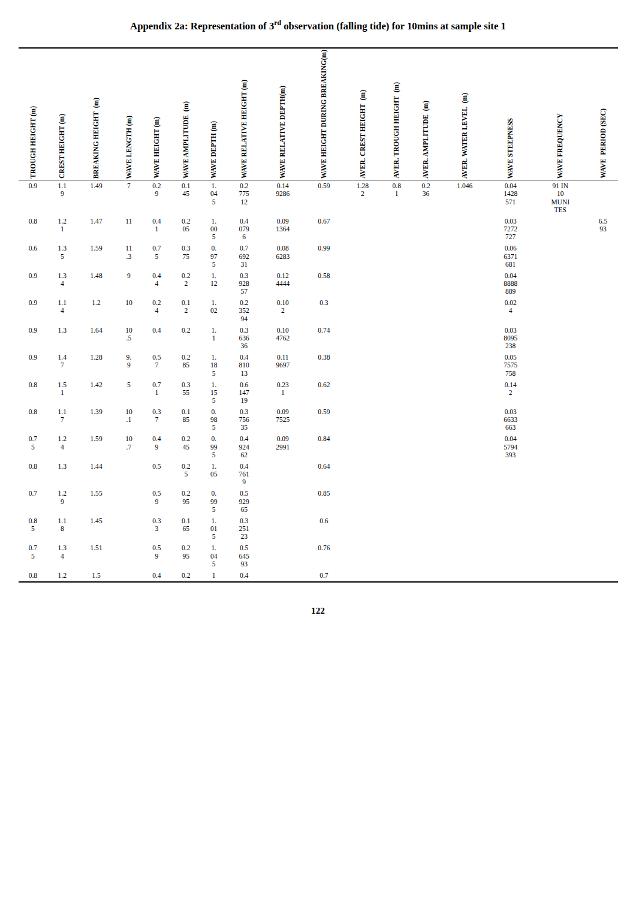Appendix 2a: Representation of 3rd observation (falling tide) for 10mins at sample site 1
| TROUGH HEIGHT (m) | CREST HEIGHT (m) | BREAKING HEIGHT (m) | WAVE LENGTH (m) | WAVE HEIGHT (m) | WAVE AMPLITUDE (m) | WAVE DEPTH (m) | WAVE RELATIVE HEIGHT (m) | WAVE RELATIVE DEPTH(m) | WAVE HEIGHT DURING BREAKING(m) | AVER. CREST HEIGHT (m) | AVER. TROUGH HEIGHT (m) | AVER. AMPLITUDE (m) | AVER. WATER LEVEL (m) | WAVE STEEPNESS | WAVE FREQUENCY | WAVE PERIOD (SEC) |
| --- | --- | --- | --- | --- | --- | --- | --- | --- | --- | --- | --- | --- | --- | --- | --- | --- |
| 0.9 | 1.1 9 | 1.49 | 7 | 0.2 9 | 0.1 45 | 1. 04 5 | 0.2 775 12 | 0.14 9286 | 0.59 | 1.28 2 | 0.8 1 | 0.2 36 | 1.046 | 0.04 1428 571 | 91 IN 10 MUNI TES | |
| 0.8 | 1.2 1 | 1.47 | 11 | 0.4 1 | 0.2 05 | 1. 00 5 | 0.4 079 6 | 0.09 1364 | 0.67 | | | | | 0.03 7272 727 | | 6.5 93 |
| 0.6 | 1.3 5 | 1.59 | 11 .3 | 0.7 5 | 0.3 75 | 0. 97 5 | 0.7 692 31 | 0.08 6283 | 0.99 | | | | | 0.06 6371 681 | | |
| 0.9 | 1.3 4 | 1.48 | 9 | 0.4 4 | 0.2 2 | 1. 12 | 0.3 928 57 | 0.12 4444 | 0.58 | | | | | 0.04 8888 889 | | |
| 0.9 | 1.1 4 | 1.2 | 10 | 0.2 4 | 0.1 2 | 1. 02 | 0.2 352 94 | 0.10 2 | 0.3 | | | | | 0.02 4 | | |
| 0.9 | 1.3 | 1.64 | 10 .5 | 0.4 | 0.2 | 1. 1 | 0.3 636 36 | 0.10 4762 | 0.74 | | | | | 0.03 8095 238 | | |
| 0.9 | 1.4 7 | 1.28 | 9. 9 | 0.5 7 | 0.2 85 | 1. 18 5 | 0.4 810 13 | 0.11 9697 | 0.38 | | | | | 0.05 7575 758 | | |
| 0.8 | 1.5 1 | 1.42 | 5 | 0.7 1 | 0.3 55 | 1. 15 5 | 0.6 147 19 | 0.23 1 | 0.62 | | | | | 0.14 2 | | |
| 0.8 | 1.1 7 | 1.39 | 10 .1 | 0.3 7 | 0.1 85 | 0. 98 5 | 0.3 756 35 | 0.09 7525 | 0.59 | | | | | 0.03 6633 663 | | |
| 0.7 5 | 1.2 4 | 1.59 | 10 .7 | 0.4 9 | 0.2 45 | 0. 99 5 | 0.4 924 62 | 0.09 2991 | 0.84 | | | | | 0.04 5794 393 | | |
| 0.8 | 1.3 | 1.44 | | 0.5 | 0.2 5 | 1. 05 | 0.4 761 9 | | 0.64 | | | | | | | |
| 0.7 | 1.2 9 | 1.55 | | 0.5 9 | 0.2 95 | 0. 99 5 | 0.5 929 65 | | 0.85 | | | | | | | |
| 0.8 5 | 1.1 8 | 1.45 | | 0.3 3 | 0.1 65 | 1. 01 5 | 0.3 251 23 | | 0.6 | | | | | | | |
| 0.7 5 | 1.3 4 | 1.51 | | 0.5 9 | 0.2 95 | 1. 04 5 | 0.5 645 93 | | 0.76 | | | | | | | |
| 0.8 | 1.2 | 1.5 | | 0.4 | 0.2 | 1 | 0.4 | | 0.7 | | | | | | | |
122